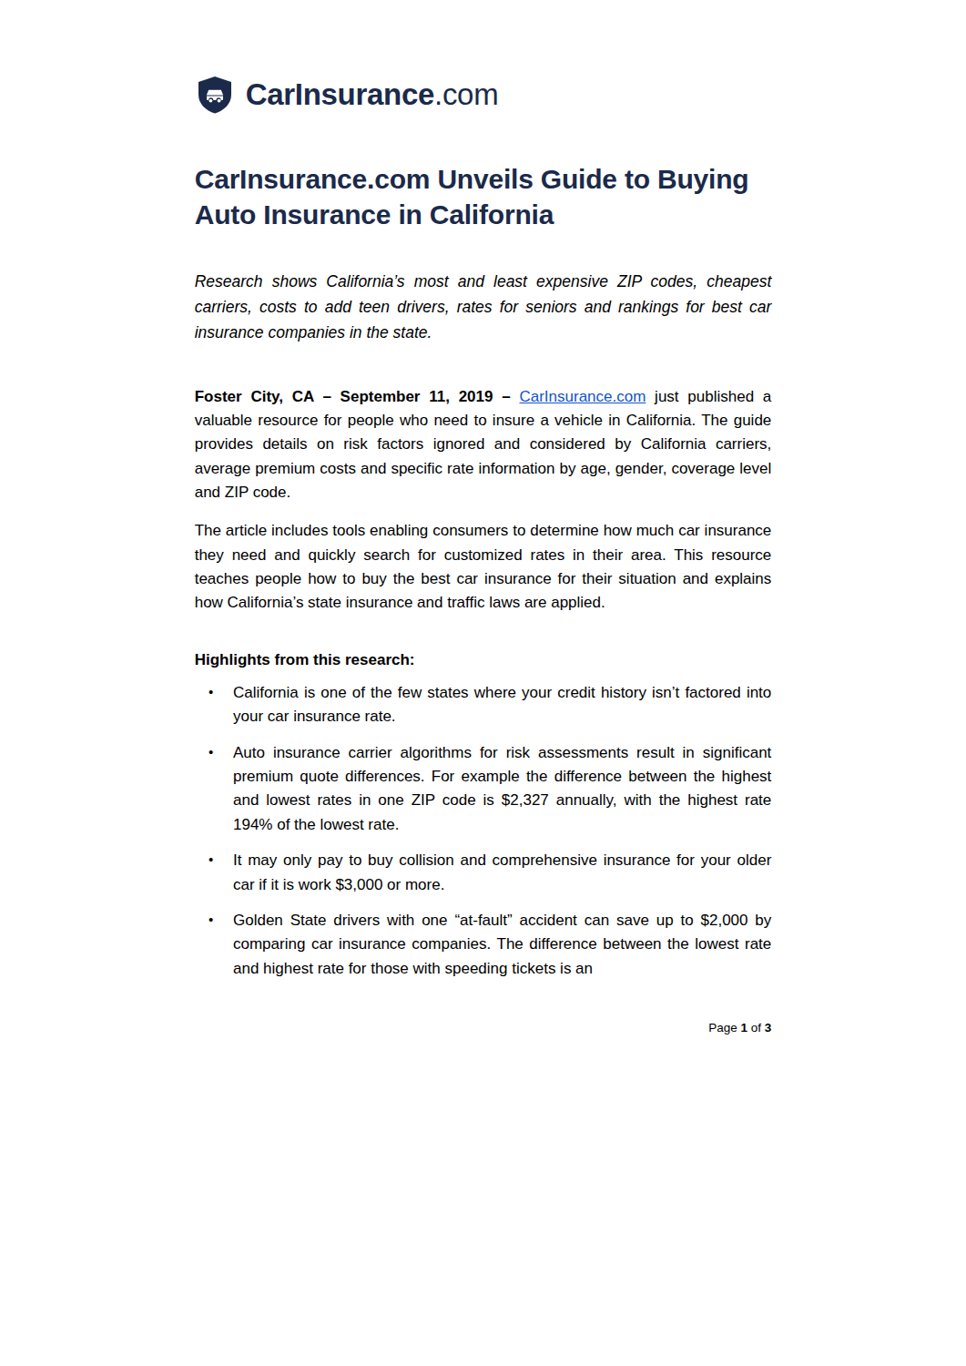CarInsurance.com
CarInsurance.com Unveils Guide to Buying Auto Insurance in California
Research shows California’s most and least expensive ZIP codes, cheapest carriers, costs to add teen drivers, rates for seniors and rankings for best car insurance companies in the state.
Foster City, CA – September 11, 2019 – CarInsurance.com just published a valuable resource for people who need to insure a vehicle in California. The guide provides details on risk factors ignored and considered by California carriers, average premium costs and specific rate information by age, gender, coverage level and ZIP code.
The article includes tools enabling consumers to determine how much car insurance they need and quickly search for customized rates in their area. This resource teaches people how to buy the best car insurance for their situation and explains how California’s state insurance and traffic laws are applied.
Highlights from this research:
California is one of the few states where your credit history isn’t factored into your car insurance rate.
Auto insurance carrier algorithms for risk assessments result in significant premium quote differences. For example the difference between the highest and lowest rates in one ZIP code is $2,327 annually, with the highest rate 194% of the lowest rate.
It may only pay to buy collision and comprehensive insurance for your older car if it is work $3,000 or more.
Golden State drivers with one “at-fault” accident can save up to $2,000 by comparing car insurance companies. The difference between the lowest rate and highest rate for those with speeding tickets is an
Page 1 of 3